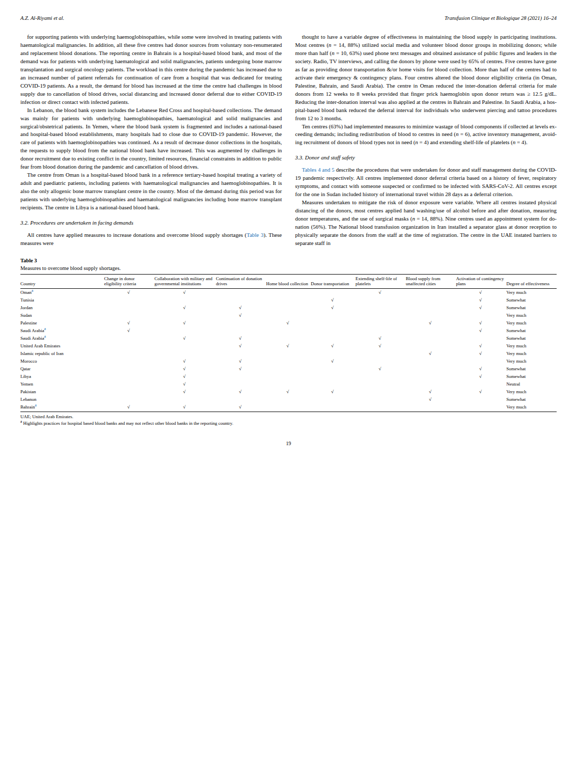A.Z. Al-Riyami et al. Transfusion Clinique et Biologique 28 (2021) 16–24
for supporting patients with underlying haemoglobinopathies, while some were involved in treating patients with haematological malignancies. In addition, all these five centres had donor sources from voluntary non-renumerated and replacement blood donations. The reporting centre in Bahrain is a hospital-based blood bank, and most of the demand was for patients with underlying haematological and solid malignancies, patients undergoing bone marrow transplantation and surgical oncology patients. The workload in this centre during the pandemic has increased due to an increased number of patient referrals for continuation of care from a hospital that was dedicated for treating COVID-19 patients. As a result, the demand for blood has increased at the time the centre had challenges in blood supply due to cancellation of blood drives, social distancing and increased donor deferral due to either COVID-19 infection or direct contact with infected patients.
In Lebanon, the blood bank system includes the Lebanese Red Cross and hospital-based collections. The demand was mainly for patients with underlying haemoglobinopathies, haematological and solid malignancies and surgical/obstetrical patients. In Yemen, where the blood bank system is fragmented and includes a national-based and hospital-based blood establishments, many hospitals had to close due to COVID-19 pandemic. However, the care of patients with haemoglobinopathies was continued. As a result of decrease donor collections in the hospitals, the requests to supply blood from the national blood bank have increased. This was augmented by challenges in donor recruitment due to existing conflict in the country, limited resources, financial constraints in addition to public fear from blood donation during the pandemic and cancellation of blood drives.
The centre from Oman is a hospital-based blood bank in a reference tertiary-based hospital treating a variety of adult and paediatric patients, including patients with haematological malignancies and haemoglobinopathies. It is also the only allogenic bone marrow transplant centre in the country. Most of the demand during this period was for patients with underlying haemoglobinopathies and haematological malignancies including bone marrow transplant recipients. The centre in Libya is a national-based blood bank.
3.2. Procedures are undertaken in facing demands
All centres have applied measures to increase donations and overcome blood supply shortages (Table 3). These measures were
thought to have a variable degree of effectiveness in maintaining the blood supply in participating institutions. Most centres (n = 14, 88%) utilized social media and volunteer blood donor groups in mobilizing donors; while more than half (n = 10, 63%) used phone text messages and obtained assistance of public figures and leaders in the society. Radio, TV interviews, and calling the donors by phone were used by 65% of centres. Five centres have gone as far as providing donor transportation &/or home visits for blood collection. More than half of the centres had to activate their emergency & contingency plans. Four centres altered the blood donor eligibility criteria (in Oman, Palestine, Bahrain, and Saudi Arabia). The centre in Oman reduced the inter-donation deferral criteria for male donors from 12 weeks to 8 weeks provided that finger prick haemoglobin upon donor return was ≥ 12.5 g/dL. Reducing the inter-donation interval was also applied at the centres in Bahrain and Palestine. In Saudi Arabia, a hospital-based blood bank reduced the deferral interval for individuals who underwent piercing and tattoo procedures from 12 to 3 months.
Ten centres (63%) had implemented measures to minimize wastage of blood components if collected at levels exceeding demands; including redistribution of blood to centres in need (n = 6), active inventory management, avoiding recruitment of donors of blood types not in need (n = 4) and extending shelf-life of platelets (n = 4).
3.3. Donor and staff safety
Tables 4 and 5 describe the procedures that were undertaken for donor and staff management during the COVID-19 pandemic respectively. All centres implemented donor deferral criteria based on a history of fever, respiratory symptoms, and contact with someone suspected or confirmed to be infected with SARS-CoV-2. All centres except for the one in Sudan included history of international travel within 28 days as a deferral criterion.
Measures undertaken to mitigate the risk of donor exposure were variable. Where all centres instated physical distancing of the donors, most centres applied hand washing/use of alcohol before and after donation, measuring donor temperatures, and the use of surgical masks (n = 14, 88%). Nine centres used an appointment system for donation (56%). The National blood transfusion organization in Iran installed a separator glass at donor reception to physically separate the donors from the staff at the time of registration. The centre in the UAE instated barriers to separate staff in
Table 3 Measures to overcome blood supply shortages.
| Country | Change in donor eligibility criteria | Collaboration with military and governmental institutions | Continuation of donation drives | Home blood collection | Donor transportation | Extending shelf-life of platelets | Blood supply from unaffected cities | Activation of contingency plans | Degree of effectiveness |
| --- | --- | --- | --- | --- | --- | --- | --- | --- | --- |
| Oman a | √ | √ | | | | √ | | √ | Very much |
| Tunisia | | | | | √ | | | √ | Somewhat |
| Jordan | | √ | √ | | √ | | | √ | Somewhat |
| Sudan | | | √ | | | | | | Very much |
| Palestine | √ | √ | | √ | | | √ | √ | Very much |
| Saudi Arabia a | √ | | | | | | | √ | Somewhat |
| Saudi Arabia a | | √ | √ | | | √ | | | Somewhat |
| United Arab Emirates | | | √ | √ | √ | √ | | √ | Very much |
| Islamic republic of Iran | | | | | | | √ | √ | Very much |
| Morocco | | √ | √ | | √ | | | | Very much |
| Qatar | | √ | √ | | | √ | | √ | Somewhat |
| Libya | | √ | | | | | | √ | Somewhat |
| Yemen | | √ | | | | | | | Neutral |
| Pakistan | | √ | √ | √ | √ | | √ | √ | Very much |
| Lebanon | | | | | | | √ | | Somewhat |
| Bahrain a | √ | √ | √ | | | | | | Very much |
UAE; United Arab Emirates.
a Highlights practices for hospital based blood banks and may not reflect other blood banks in the reporting country.
19